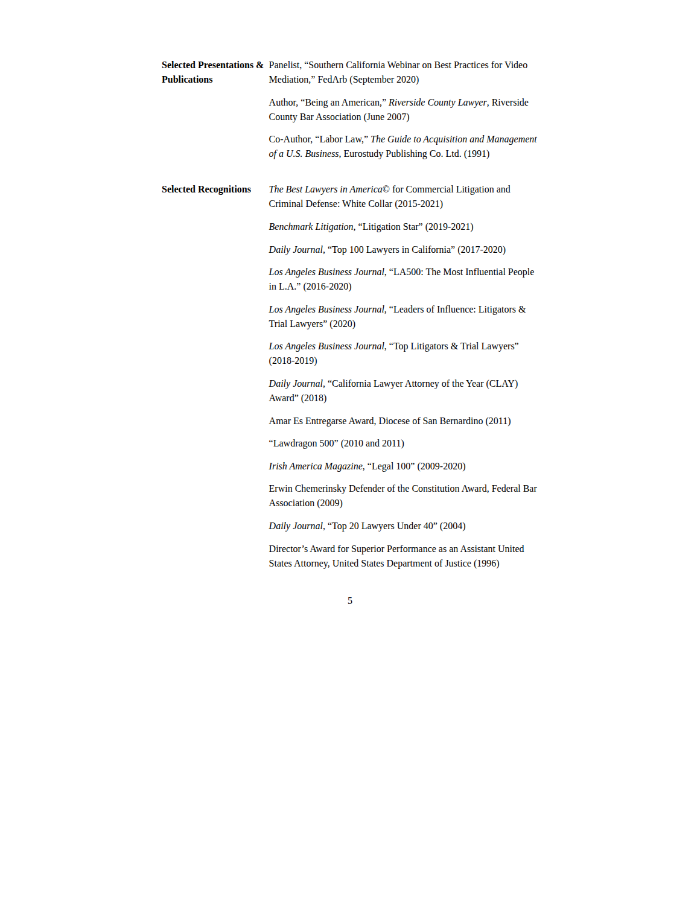| Selected Presentations & Publications | Panelist, “Southern California Webinar on Best Practices for Video Mediation,” FedArb (September 2020) Author, “Being an American,” Riverside County Lawyer , Riverside County Bar Association (June 2007) Co-Author, “Labor Law,” The Guide to Acquisition and Management of a U.S. Business , Eurostudy Publishing Co. Ltd. (1991) |
| Selected Recognitions | The Best Lawyers in America © for Commercial Litigation and Criminal Defense: White Collar (2015-2021) Benchmark Litigation , “Litigation Star” (2019-2021) Daily Journal , “Top 100 Lawyers in California” (2017-2020) Los Angeles Business Journal , “LA500: The Most Influential People in L.A.” (2016-2020) Los Angeles Business Journal , “Leaders of Influence: Litigators & Trial Lawyers” (2020) Los Angeles Business Journal , “Top Litigators & Trial Lawyers” (2018-2019) Daily Journal , “California Lawyer Attorney of the Year (CLAY) Award” (2018) Amar Es Entregarse Award, Diocese of San Bernardino (2011) “Lawdragon 500” (2010 and 2011) Irish America Magazine , “Legal 100” (2009-2020) Erwin Chemerinsky Defender of the Constitution Award, Federal Bar Association (2009) Daily Journal , “Top 20 Lawyers Under 40” (2004) Director’s Award for Superior Performance as an Assistant United States Attorney, United States Department of Justice (1996) |
5